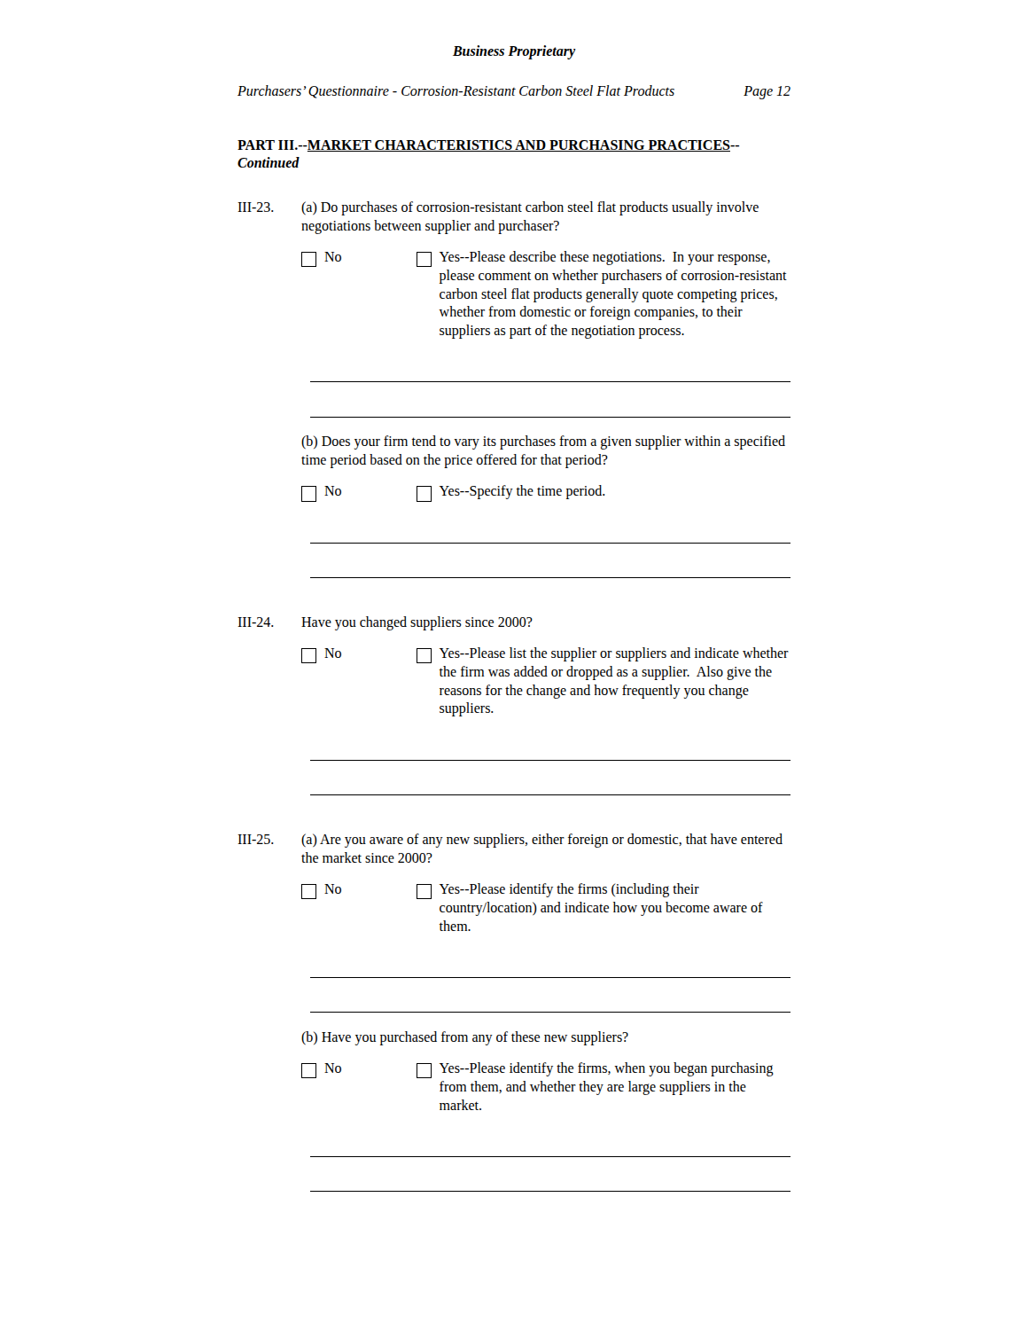Business Proprietary
Purchasers’ Questionnaire - Corrosion-Resistant Carbon Steel Flat Products Page 12
PART III.--MARKET CHARACTERISTICS AND PURCHASING PRACTICES--Continued
III-23.
(a) Do purchases of corrosion-resistant carbon steel flat products usually involve negotiations between supplier and purchaser?
No
Yes--Please describe these negotiations. In your response, please comment on whether purchasers of corrosion-resistant carbon steel flat products generally quote competing prices, whether from domestic or foreign companies, to their suppliers as part of the negotiation process.
(b) Does your firm tend to vary its purchases from a given supplier within a specified time period based on the price offered for that period?
No
Yes--Specify the time period.
III-24.
Have you changed suppliers since 2000?
No
Yes--Please list the supplier or suppliers and indicate whether the firm was added or dropped as a supplier. Also give the reasons for the change and how frequently you change suppliers.
III-25.
(a) Are you aware of any new suppliers, either foreign or domestic, that have entered the market since 2000?
No
Yes--Please identify the firms (including their country/location) and indicate how you become aware of them.
(b) Have you purchased from any of these new suppliers?
No
Yes--Please identify the firms, when you began purchasing from them, and whether they are large suppliers in the market.